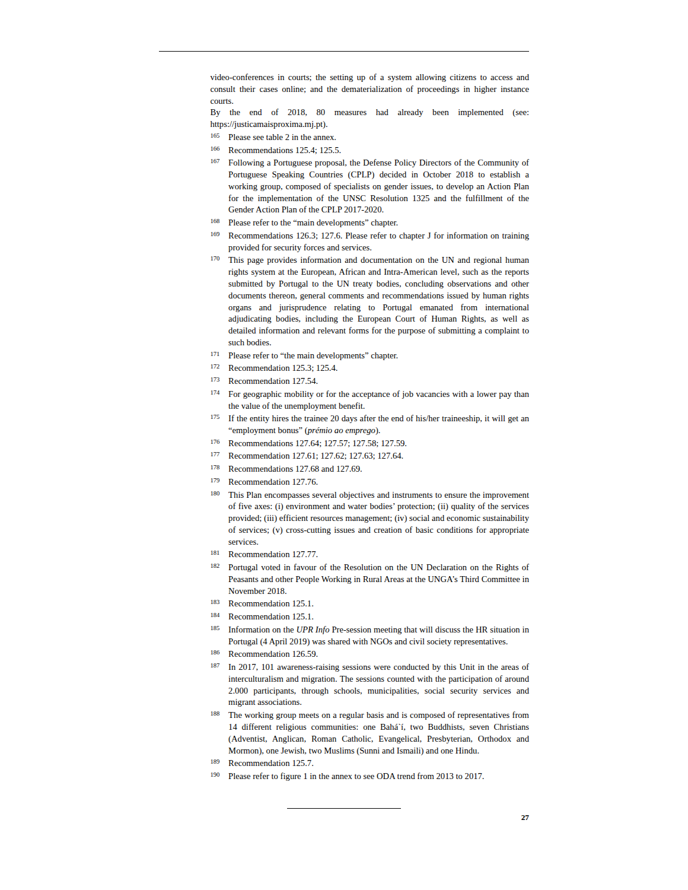video-conferences in courts; the setting up of a system allowing citizens to access and consult their cases online; and the dematerialization of proceedings in higher instance courts.
By the end of 2018, 80 measures had already been implemented (see: https://justicamaisproxima.mj.pt).
165
Please see table 2 in the annex.
166
Recommendations 125.4; 125.5.
167
Following a Portuguese proposal, the Defense Policy Directors of the Community of Portuguese Speaking Countries (CPLP) decided in October 2018 to establish a working group, composed of specialists on gender issues, to develop an Action Plan for the implementation of the UNSC Resolution 1325 and the fulfillment of the Gender Action Plan of the CPLP 2017-2020.
168
Please refer to the “main developments” chapter.
169
Recommendations 126.3; 127.6. Please refer to chapter J for information on training provided for security forces and services.
170
This page provides information and documentation on the UN and regional human rights system at the European, African and Intra-American level, such as the reports submitted by Portugal to the UN treaty bodies, concluding observations and other documents thereon, general comments and recommendations issued by human rights organs and jurisprudence relating to Portugal emanated from international adjudicating bodies, including the European Court of Human Rights, as well as detailed information and relevant forms for the purpose of submitting a complaint to such bodies.
171
Please refer to “the main developments” chapter.
172
Recommendation 125.3; 125.4.
173
Recommendation 127.54.
174
For geographic mobility or for the acceptance of job vacancies with a lower pay than the value of the unemployment benefit.
175
If the entity hires the trainee 20 days after the end of his/her traineeship, it will get an “employment bonus” (prémio ao emprego).
176
Recommendations 127.64; 127.57; 127.58; 127.59.
177
Recommendation 127.61; 127.62; 127.63; 127.64.
178
Recommendations 127.68 and 127.69.
179
Recommendation 127.76.
180
This Plan encompasses several objectives and instruments to ensure the improvement of five axes: (i) environment and water bodies’ protection; (ii) quality of the services provided; (iii) efficient resources management; (iv) social and economic sustainability of services; (v) cross-cutting issues and creation of basic conditions for appropriate services.
181
Recommendation 127.77.
182
Portugal voted in favour of the Resolution on the UN Declaration on the Rights of Peasants and other People Working in Rural Areas at the UNGA’s Third Committee in November 2018.
183
Recommendation 125.1.
184
Recommendation 125.1.
185
Information on the UPR Info Pre-session meeting that will discuss the HR situation in Portugal (4 April 2019) was shared with NGOs and civil society representatives.
186
Recommendation 126.59.
187
In 2017, 101 awareness-raising sessions were conducted by this Unit in the areas of interculturalism and migration. The sessions counted with the participation of around 2.000 participants, through schools, municipalities, social security services and migrant associations.
188
The working group meets on a regular basis and is composed of representatives from 14 different religious communities: one Bahá`í, two Buddhists, seven Christians (Adventist, Anglican, Roman Catholic, Evangelical, Presbyterian, Orthodox and Mormon), one Jewish, two Muslims (Sunni and Ismaili) and one Hindu.
189
Recommendation 125.7.
190
Please refer to figure 1 in the annex to see ODA trend from 2013 to 2017.
27